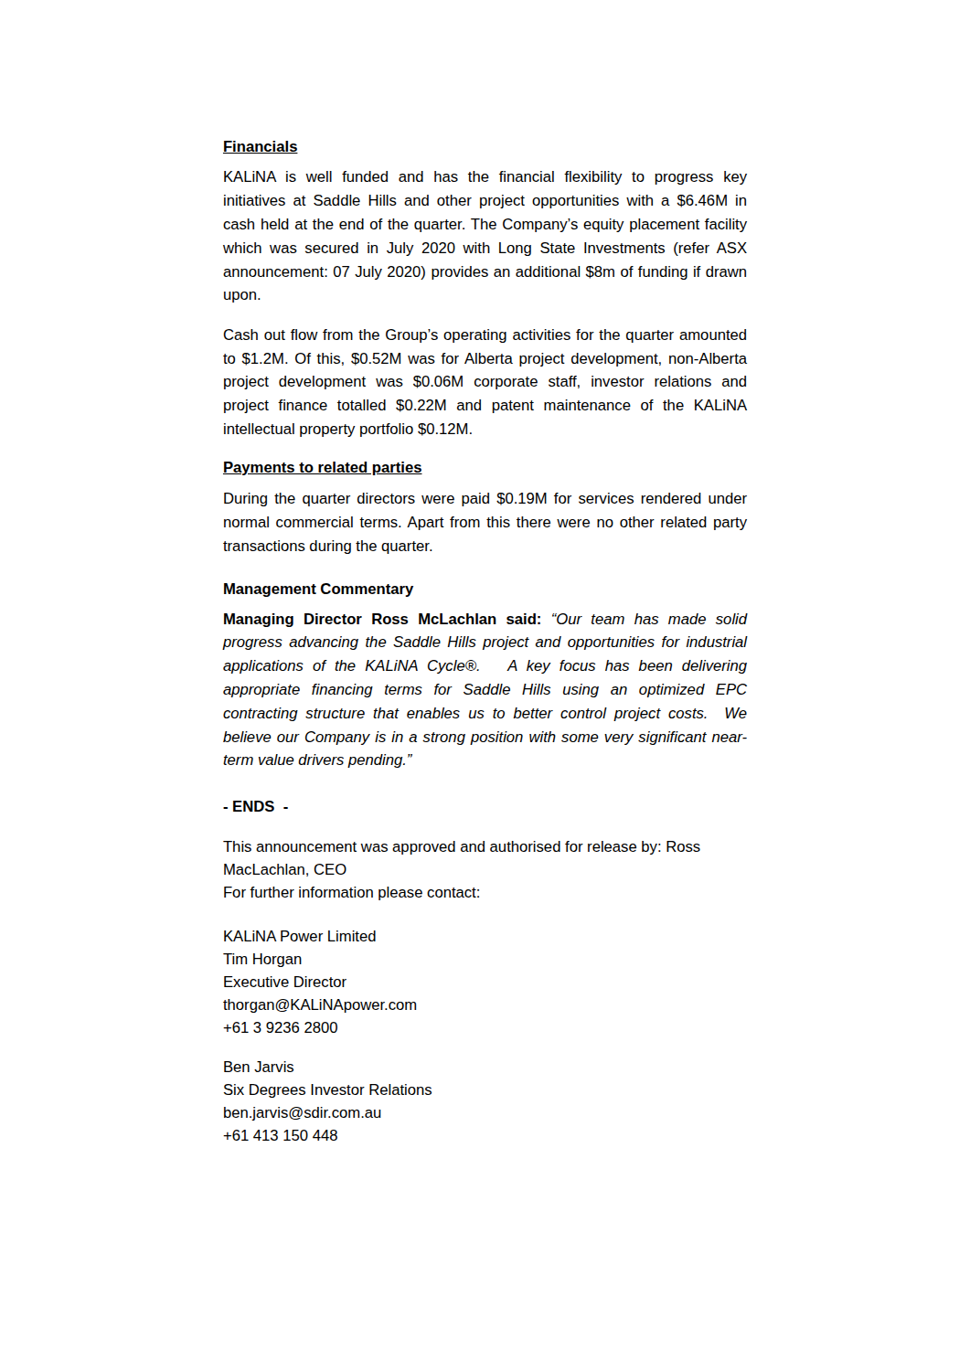Financials
KALiNA is well funded and has the financial flexibility to progress key initiatives at Saddle Hills and other project opportunities with a $6.46M in cash held at the end of the quarter. The Company’s equity placement facility which was secured in July 2020 with Long State Investments (refer ASX announcement: 07 July 2020) provides an additional $8m of funding if drawn upon.
Cash out flow from the Group’s operating activities for the quarter amounted to $1.2M. Of this, $0.52M was for Alberta project development, non-Alberta project development was $0.06M corporate staff, investor relations and project finance totalled $0.22M and patent maintenance of the KALiNA intellectual property portfolio $0.12M.
Payments to related parties
During the quarter directors were paid $0.19M for services rendered under normal commercial terms. Apart from this there were no other related party transactions during the quarter.
Management Commentary
Managing Director Ross McLachlan said: “Our team has made solid progress advancing the Saddle Hills project and opportunities for industrial applications of the KALiNA Cycle®. A key focus has been delivering appropriate financing terms for Saddle Hills using an optimized EPC contracting structure that enables us to better control project costs. We believe our Company is in a strong position with some very significant near-term value drivers pending.”
- ENDS -
This announcement was approved and authorised for release by: Ross MacLachlan, CEO
For further information please contact:
KALiNA Power Limited
Tim Horgan
Executive Director
thorgan@KALiNApower.com
+61 3 9236 2800
Ben Jarvis
Six Degrees Investor Relations
ben.jarvis@sdir.com.au
+61 413 150 448